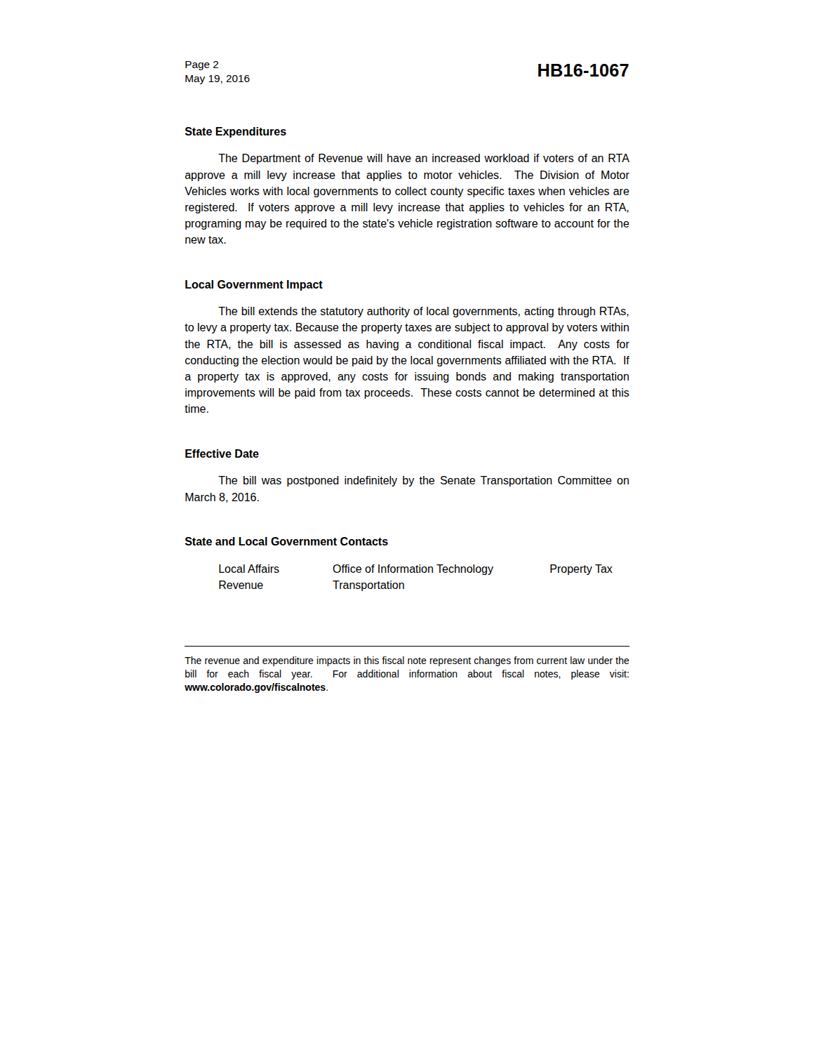Page 2
May 19, 2016
HB16-1067
State Expenditures
The Department of Revenue will have an increased workload if voters of an RTA approve a mill levy increase that applies to motor vehicles. The Division of Motor Vehicles works with local governments to collect county specific taxes when vehicles are registered. If voters approve a mill levy increase that applies to vehicles for an RTA, programing may be required to the state's vehicle registration software to account for the new tax.
Local Government Impact
The bill extends the statutory authority of local governments, acting through RTAs, to levy a property tax. Because the property taxes are subject to approval by voters within the RTA, the bill is assessed as having a conditional fiscal impact. Any costs for conducting the election would be paid by the local governments affiliated with the RTA. If a property tax is approved, any costs for issuing bonds and making transportation improvements will be paid from tax proceeds. These costs cannot be determined at this time.
Effective Date
The bill was postponed indefinitely by the Senate Transportation Committee on March 8, 2016.
State and Local Government Contacts
| Local Affairs | Office of Information Technology | Property Tax |
| Revenue | Transportation | |
The revenue and expenditure impacts in this fiscal note represent changes from current law under the bill for each fiscal year. For additional information about fiscal notes, please visit: www.colorado.gov/fiscalnotes.